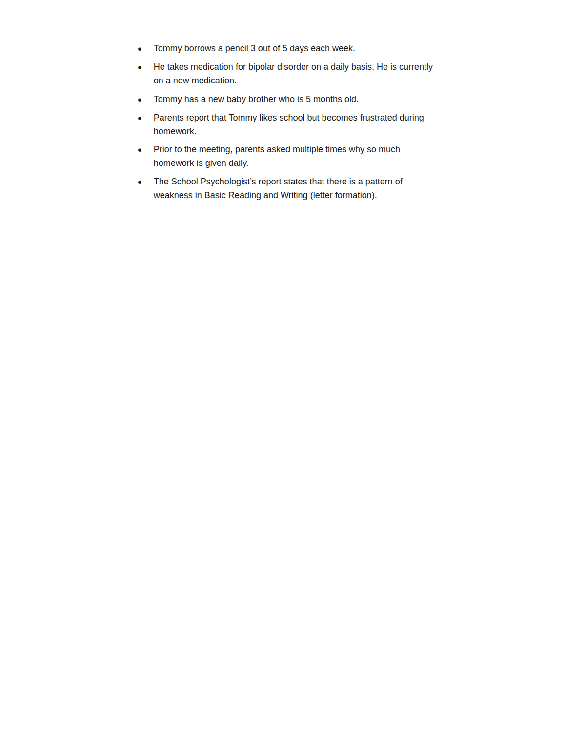Tommy borrows a pencil 3 out of 5 days each week.
He takes medication for bipolar disorder on a daily basis. He is currently on a new medication.
Tommy has a new baby brother who is 5 months old.
Parents report that Tommy likes school but becomes frustrated during homework.
Prior to the meeting, parents asked multiple times why so much homework is given daily.
The School Psychologist’s report states that there is a pattern of weakness in Basic Reading and Writing (letter formation).